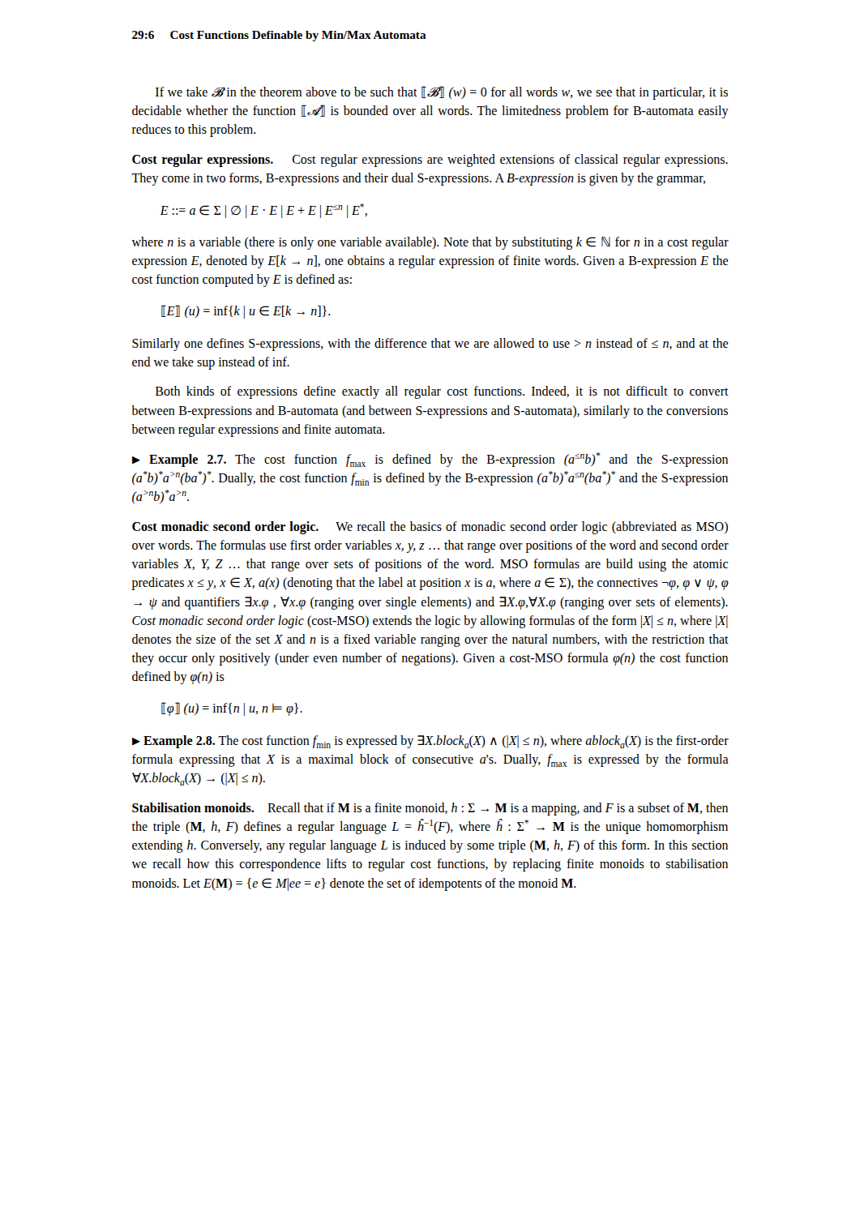29:6 Cost Functions Definable by Min/Max Automata
If we take 𝓑 in the theorem above to be such that ⟦𝓑⟧ (w) = 0 for all words w, we see that in particular, it is decidable whether the function ⟦𝓐⟧ is bounded over all words. The limitedness problem for B-automata easily reduces to this problem.
Cost regular expressions. Cost regular expressions are weighted extensions of classical regular expressions. They come in two forms, B-expressions and their dual S-expressions. A B-expression is given by the grammar,
E ::= a ∈ Σ | ∅ | E · E | E + E | E≤n | E*,
where n is a variable (there is only one variable available). Note that by substituting k ∈ ℕ for n in a cost regular expression E, denoted by E[k → n], one obtains a regular expression of finite words. Given a B-expression E the cost function computed by E is defined as:
⟦E⟧ (u) = inf{k | u ∈ E[k → n]}.
Similarly one defines S-expressions, with the difference that we are allowed to use > n instead of ≤ n, and at the end we take sup instead of inf.
Both kinds of expressions define exactly all regular cost functions. Indeed, it is not difficult to convert between B-expressions and B-automata (and between S-expressions and S-automata), similarly to the conversions between regular expressions and finite automata.
Example 2.7. The cost function fmax is defined by the B-expression (a≤nb)* and the S-expression (a*b)*a>n(ba*)*. Dually, the cost function fmin is defined by the B-expression (a*b)*a≤n(ba*)* and the S-expression (a>nb)*a>n.
Cost monadic second order logic. We recall the basics of monadic second order logic (abbreviated as MSO) over words. The formulas use first order variables x, y, z … that range over positions of the word and second order variables X, Y, Z … that range over sets of positions of the word. MSO formulas are build using the atomic predicates x ≤ y, x ∈ X, a(x) (denoting that the label at position x is a, where a ∈ Σ), the connectives ¬φ, φ ∨ ψ, φ → ψ and quantifiers ∃x.φ , ∀x.φ (ranging over single elements) and ∃X.φ,∀X.φ (ranging over sets of elements). Cost monadic second order logic (cost-MSO) extends the logic by allowing formulas of the form |X| ≤ n, where |X| denotes the size of the set X and n is a fixed variable ranging over the natural numbers, with the restriction that they occur only positively (under even number of negations). Given a cost-MSO formula φ(n) the cost function defined by φ(n) is
⟦φ⟧ (u) = inf{n | u, n ⊨ φ}.
Example 2.8. The cost function fmin is expressed by ∃X.blocka(X) ∧ (|X| ≤ n), where ablocka(X) is the first-order formula expressing that X is a maximal block of consecutive a's. Dually, fmax is expressed by the formula ∀X.blocka(X) → (|X| ≤ n).
Stabilisation monoids. Recall that if M is a finite monoid, h : Σ → M is a mapping, and F is a subset of M, then the triple (M, h, F) defines a regular language L = ĥ−1(F), where ĥ : Σ* → M is the unique homomorphism extending h. Conversely, any regular language L is induced by some triple (M, h, F) of this form. In this section we recall how this correspondence lifts to regular cost functions, by replacing finite monoids to stabilisation monoids. Let E(M) = {e ∈ M|ee = e} denote the set of idempotents of the monoid M.